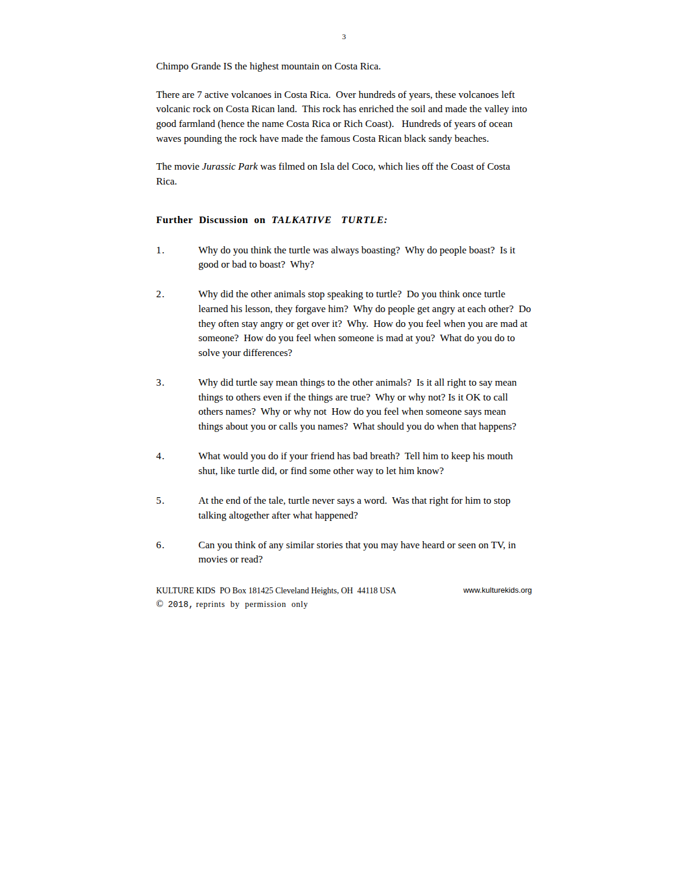3
Chimpo Grande IS the highest mountain on Costa Rica.
There are 7 active volcanoes in Costa Rica. Over hundreds of years, these volcanoes left volcanic rock on Costa Rican land. This rock has enriched the soil and made the valley into good farmland (hence the name Costa Rica or Rich Coast). Hundreds of years of ocean waves pounding the rock have made the famous Costa Rican black sandy beaches.
The movie Jurassic Park was filmed on Isla del Coco, which lies off the Coast of Costa Rica.
Further Discussion on TALKATIVE TURTLE:
1. Why do you think the turtle was always boasting? Why do people boast? Is it good or bad to boast? Why?
2. Why did the other animals stop speaking to turtle? Do you think once turtle learned his lesson, they forgave him? Why do people get angry at each other? Do they often stay angry or get over it? Why. How do you feel when you are mad at someone? How do you feel when someone is mad at you? What do you do to solve your differences?
3. Why did turtle say mean things to the other animals? Is it all right to say mean things to others even if the things are true? Why or why not? Is it OK to call others names? Why or why not How do you feel when someone says mean things about you or calls you names? What should you do when that happens?
4. What would you do if your friend has bad breath? Tell him to keep his mouth shut, like turtle did, or find some other way to let him know?
5. At the end of the tale, turtle never says a word. Was that right for him to stop talking altogether after what happened?
6. Can you think of any similar stories that you may have heard or seen on TV, in movies or read?
KULTURE KIDS PO Box 181425 Cleveland Heights, OH 44118 USA www.kulturekids.org © 2018, reprints by permission only